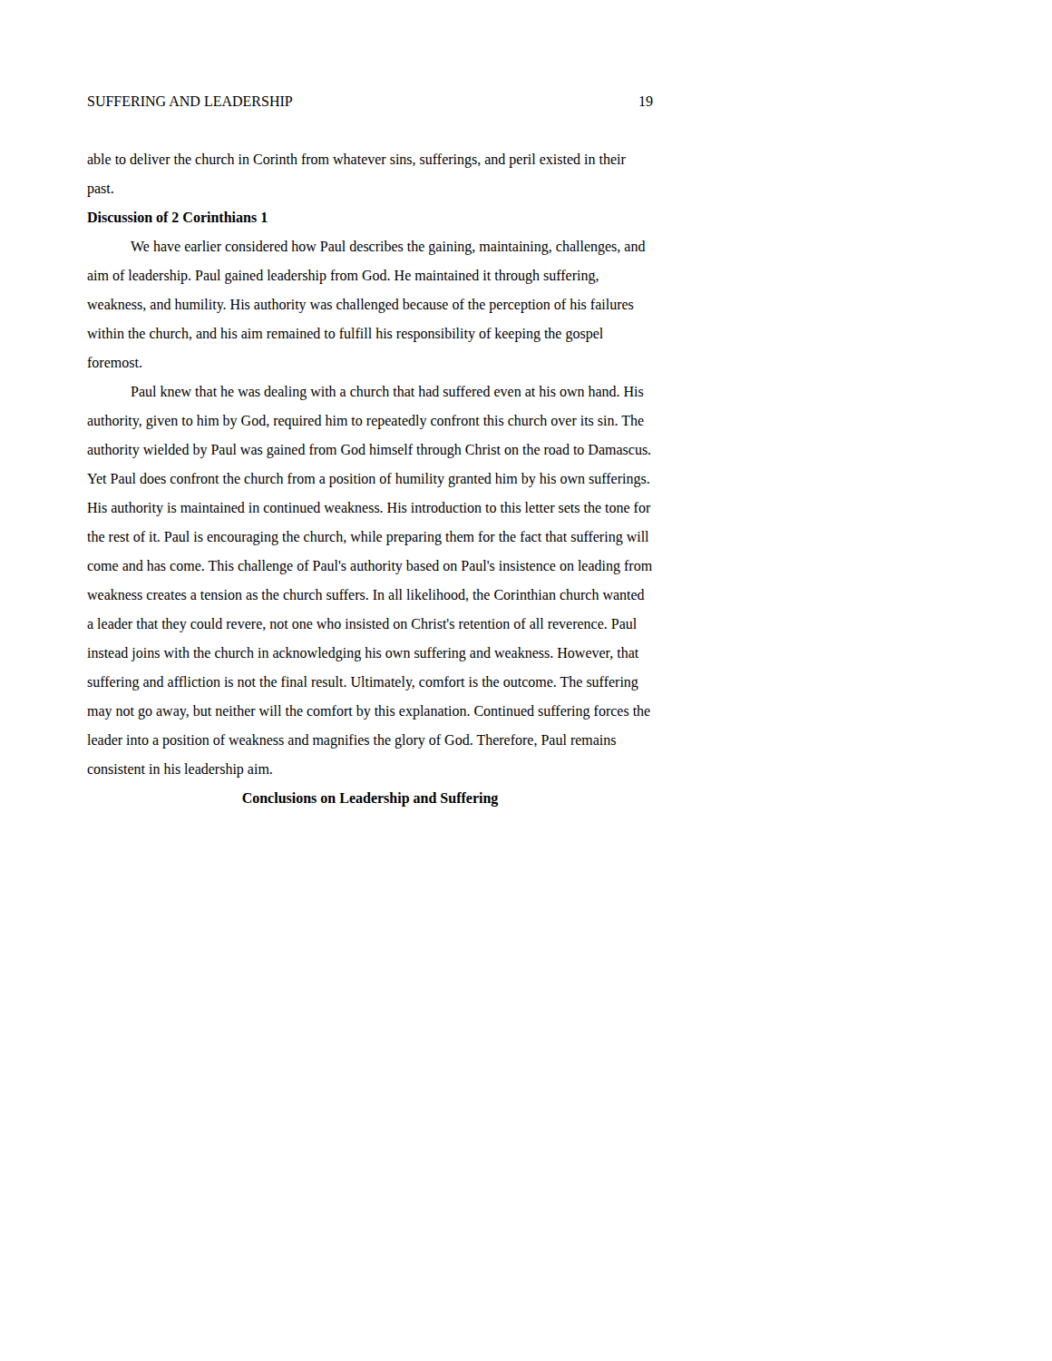Suffering and Leadership 19
able to deliver the church in Corinth from whatever sins, sufferings, and peril existed in their past.
Discussion of 2 Corinthians 1
We have earlier considered how Paul describes the gaining, maintaining, challenges, and aim of leadership. Paul gained leadership from God. He maintained it through suffering, weakness, and humility. His authority was challenged because of the perception of his failures within the church, and his aim remained to fulfill his responsibility of keeping the gospel foremost.
Paul knew that he was dealing with a church that had suffered even at his own hand. His authority, given to him by God, required him to repeatedly confront this church over its sin. The authority wielded by Paul was gained from God himself through Christ on the road to Damascus. Yet Paul does confront the church from a position of humility granted him by his own sufferings. His authority is maintained in continued weakness. His introduction to this letter sets the tone for the rest of it. Paul is encouraging the church, while preparing them for the fact that suffering will come and has come. This challenge of Paul's authority based on Paul's insistence on leading from weakness creates a tension as the church suffers. In all likelihood, the Corinthian church wanted a leader that they could revere, not one who insisted on Christ's retention of all reverence. Paul instead joins with the church in acknowledging his own suffering and weakness. However, that suffering and affliction is not the final result. Ultimately, comfort is the outcome. The suffering may not go away, but neither will the comfort by this explanation. Continued suffering forces the leader into a position of weakness and magnifies the glory of God. Therefore, Paul remains consistent in his leadership aim.
Conclusions on Leadership and Suffering